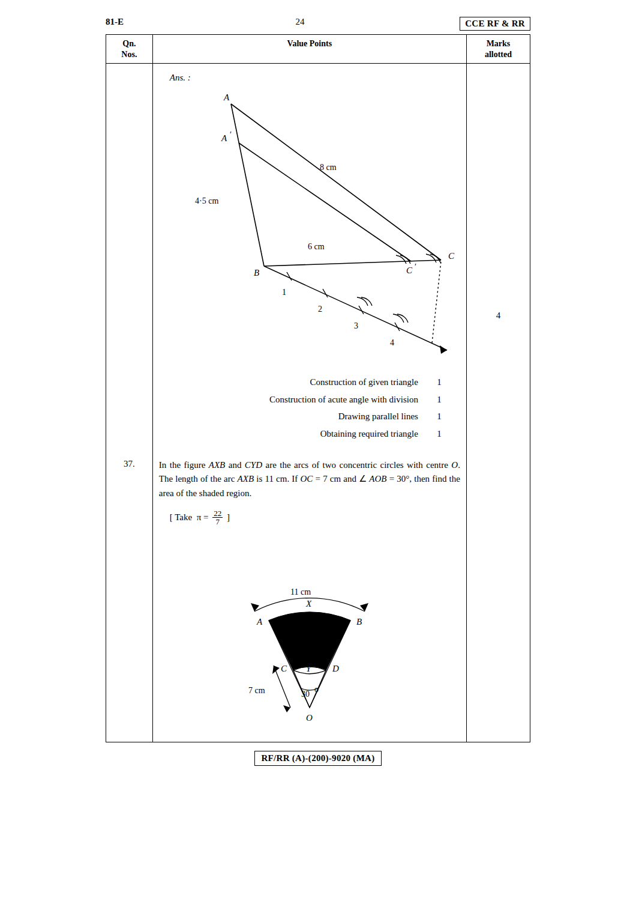81-E
24
CCE RF & RR
| Qn. Nos. | Value Points | Marks allotted |
| --- | --- | --- |
| | Ans. : 1 2 3 4 A A ′ B C ′ C 8 cm 4·5 cm 6 cm Construction of given triangle 1 Construction of acute angle with division 1 Drawing parallel lines 1 Obtaining required triangle 1 | 4 |
| 37. | In the figure AXB and CYD are the arcs of two concentric circles with centre O . The length of the arc AXB is 11 cm. If OC = 7 cm and ∠ AOB = 30°, then find the area of the shaded region. [ Take π = 22 7 ] 11 cm X A B C D Y 30 o 7 cm O | |
RF/RR (A)-(200)-9020 (MA)